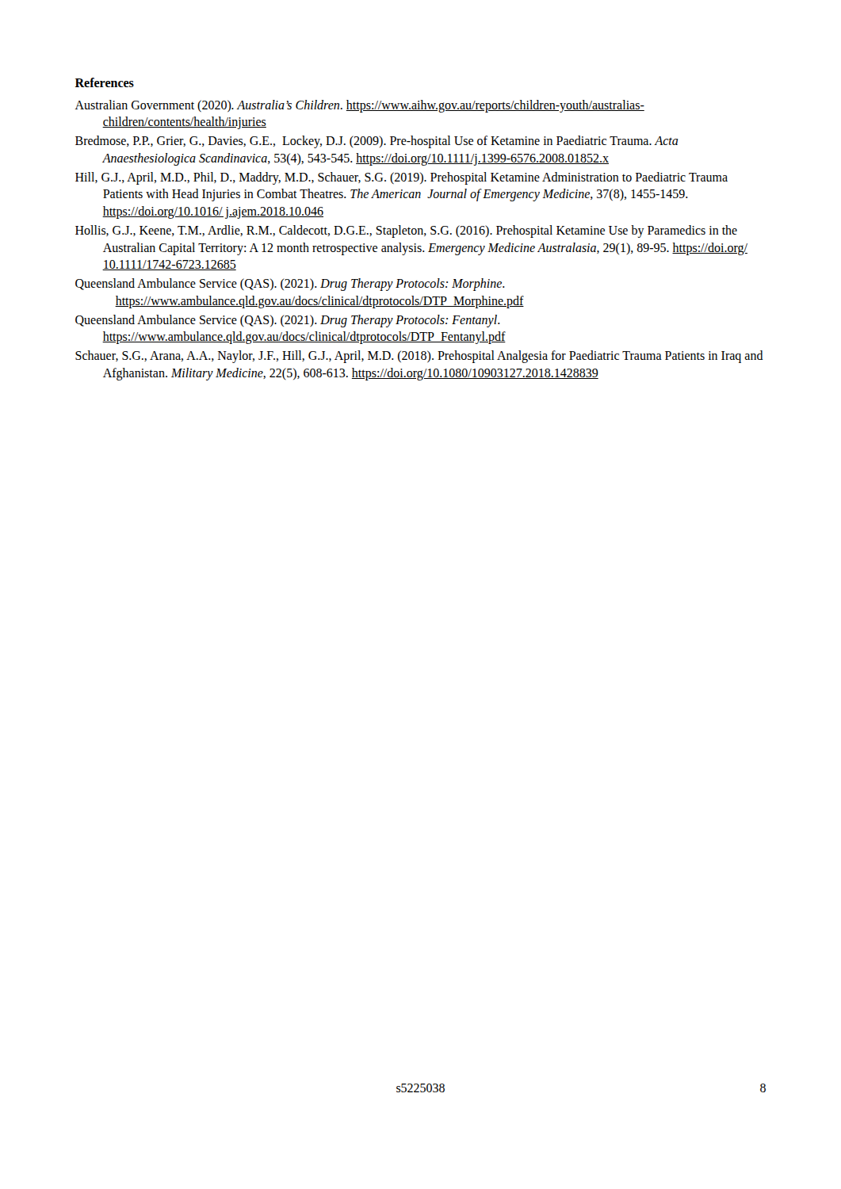References
Australian Government (2020). Australia’s Children. https://www.aihw.gov.au/reports/children-youth/australias-children/contents/health/injuries
Bredmose, P.P., Grier, G., Davies, G.E., Lockey, D.J. (2009). Pre-hospital Use of Ketamine in Paediatric Trauma. Acta Anaesthesiologica Scandinavica, 53(4), 543-545. https://doi.org/10.1111/j.1399-6576.2008.01852.x
Hill, G.J., April, M.D., Phil, D., Maddry, M.D., Schauer, S.G. (2019). Prehospital Ketamine Administration to Paediatric Trauma Patients with Head Injuries in Combat Theatres. The American Journal of Emergency Medicine, 37(8), 1455-1459. https://doi.org/10.1016/ j.ajem.2018.10.046
Hollis, G.J., Keene, T.M., Ardlie, R.M., Caldecott, D.G.E., Stapleton, S.G. (2016). Prehospital Ketamine Use by Paramedics in the Australian Capital Territory: A 12 month retrospective analysis. Emergency Medicine Australasia, 29(1), 89-95. https://doi.org/ 10.1111/1742-6723.12685
Queensland Ambulance Service (QAS). (2021). Drug Therapy Protocols: Morphine. https://www.ambulance.qld.gov.au/docs/clinical/dtprotocols/DTP_Morphine.pdf
Queensland Ambulance Service (QAS). (2021). Drug Therapy Protocols: Fentanyl. https://www.ambulance.qld.gov.au/docs/clinical/dtprotocols/DTP_Fentanyl.pdf
Schauer, S.G., Arana, A.A., Naylor, J.F., Hill, G.J., April, M.D. (2018). Prehospital Analgesia for Paediatric Trauma Patients in Iraq and Afghanistan. Military Medicine, 22(5), 608-613. https://doi.org/10.1080/10903127.2018.1428839
s5225038 8